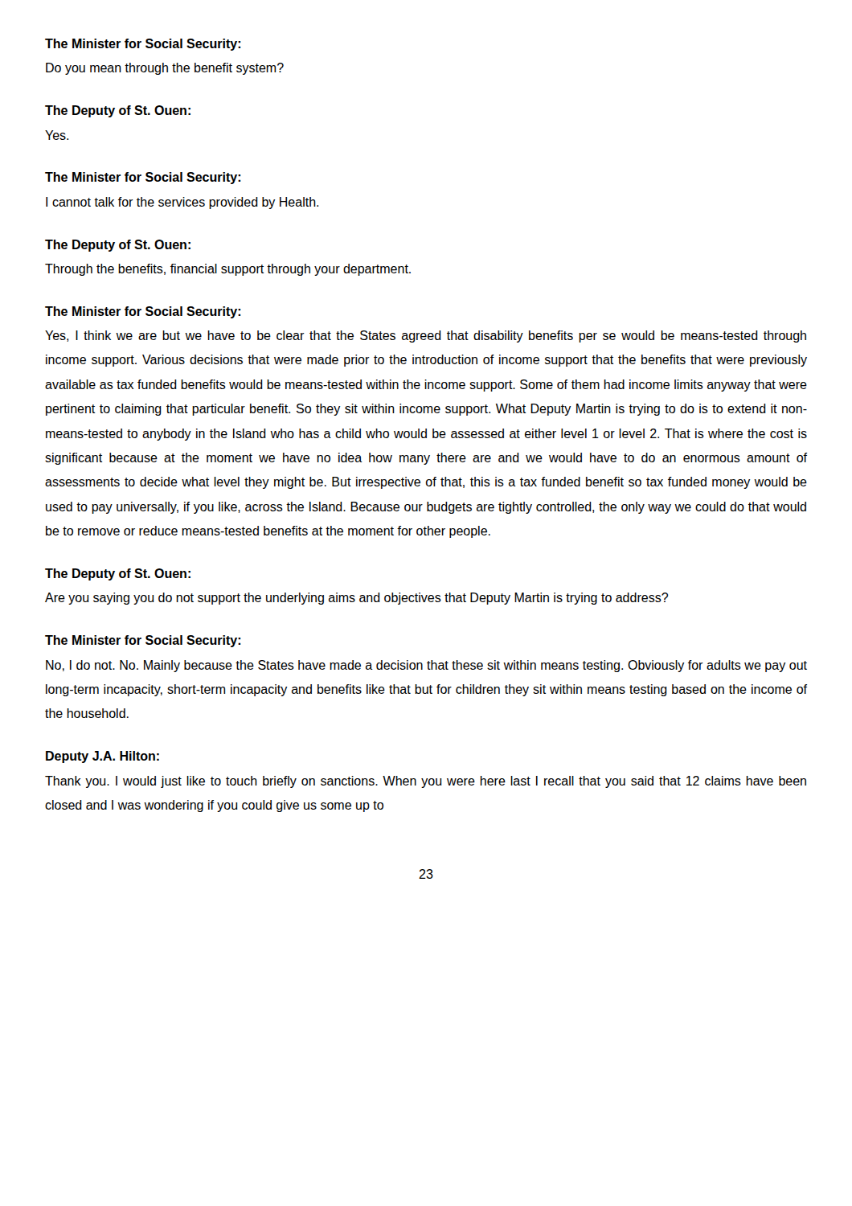The Minister for Social Security:
Do you mean through the benefit system?
The Deputy of St. Ouen:
Yes.
The Minister for Social Security:
I cannot talk for the services provided by Health.
The Deputy of St. Ouen:
Through the benefits, financial support through your department.
The Minister for Social Security:
Yes, I think we are but we have to be clear that the States agreed that disability benefits per se would be means-tested through income support. Various decisions that were made prior to the introduction of income support that the benefits that were previously available as tax funded benefits would be means-tested within the income support. Some of them had income limits anyway that were pertinent to claiming that particular benefit. So they sit within income support. What Deputy Martin is trying to do is to extend it non-means-tested to anybody in the Island who has a child who would be assessed at either level 1 or level 2. That is where the cost is significant because at the moment we have no idea how many there are and we would have to do an enormous amount of assessments to decide what level they might be. But irrespective of that, this is a tax funded benefit so tax funded money would be used to pay universally, if you like, across the Island. Because our budgets are tightly controlled, the only way we could do that would be to remove or reduce means-tested benefits at the moment for other people.
The Deputy of St. Ouen:
Are you saying you do not support the underlying aims and objectives that Deputy Martin is trying to address?
The Minister for Social Security:
No, I do not. No. Mainly because the States have made a decision that these sit within means testing. Obviously for adults we pay out long-term incapacity, short-term incapacity and benefits like that but for children they sit within means testing based on the income of the household.
Deputy J.A. Hilton:
Thank you. I would just like to touch briefly on sanctions. When you were here last I recall that you said that 12 claims have been closed and I was wondering if you could give us some up to
23